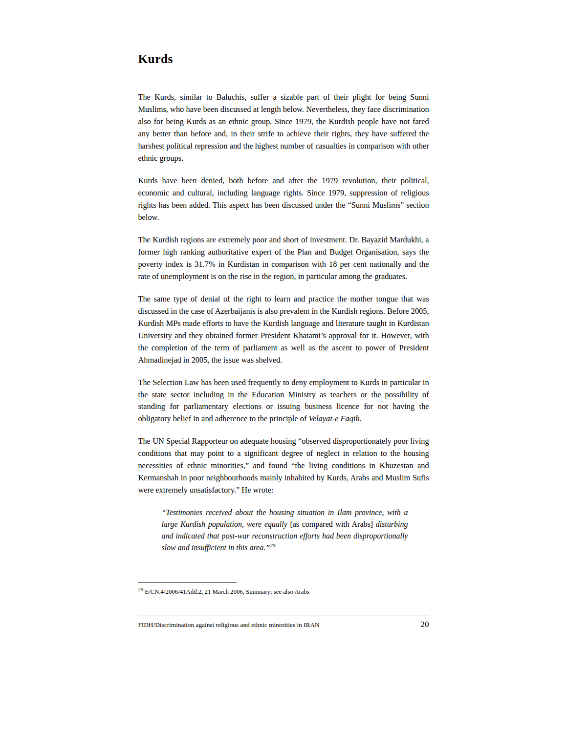Kurds
The Kurds, similar to Baluchis, suffer a sizable part of their plight for being Sunni Muslims, who have been discussed at length below. Nevertheless, they face discrimination also for being Kurds as an ethnic group. Since 1979, the Kurdish people have not fared any better than before and, in their strife to achieve their rights, they have suffered the harshest political repression and the highest number of casualties in comparison with other ethnic groups.
Kurds have been denied, both before and after the 1979 revolution, their political, economic and cultural, including language rights. Since 1979, suppression of religious rights has been added. This aspect has been discussed under the “Sunni Muslims” section below.
The Kurdish regions are extremely poor and short of investment. Dr. Bayazid Mardukhi, a former high ranking authoritative expert of the Plan and Budget Organisation, says the poverty index is 31.7% in Kurdistan in comparison with 18 per cent nationally and the rate of unemployment is on the rise in the region, in particular among the graduates.
The same type of denial of the right to learn and practice the mother tongue that was discussed in the case of Azerbaijanis is also prevalent in the Kurdish regions. Before 2005, Kurdish MPs made efforts to have the Kurdish language and literature taught in Kurdistan University and they obtained former President Khatami’s approval for it. However, with the completion of the term of parliament as well as the ascent to power of President Ahmadinejad in 2005, the issue was shelved.
The Selection Law has been used frequently to deny employment to Kurds in particular in the state sector including in the Education Ministry as teachers or the possibility of standing for parliamentary elections or issuing business licence for not having the obligatory belief in and adherence to the principle of Velayat-e Faqih.
The UN Special Rapporteur on adequate housing “observed disproportionately poor living conditions that may point to a significant degree of neglect in relation to the housing necessities of ethnic minorities,” and found “the living conditions in Khuzestan and Kermanshah in poor neighbourhoods mainly inhabited by Kurds, Arabs and Muslim Sufis were extremely unsatisfactory.” He wrote:
“Testimonies received about the housing situation in Ilam province, with a large Kurdish population, were equally [as compared with Arabs] disturbing and indicated that post-war reconstruction efforts had been disproportionally slow and insufficient in this area.”29
29 E/CN.4/2006/41Add.2, 21 March 2006, Summary; see also Arabs
FIDH/Discrimination against religious and ethnic minorities in IRAN 20